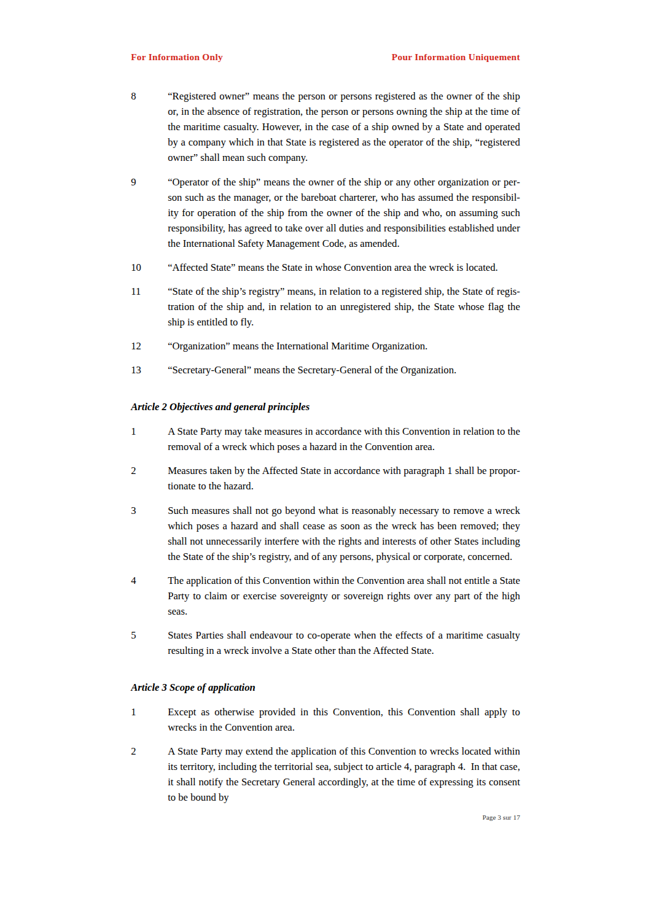For Information Only Pour Information Uniquement
8“Registered owner” means the person or persons registered as the owner of the ship or, in the absence of registration, the person or persons owning the ship at the time of the maritime casualty. However, in the case of a ship owned by a State and operated by a company which in that State is registered as the operator of the ship, “registered owner” shall mean such company.
9“Operator of the ship” means the owner of the ship or any other organization or person such as the manager, or the bareboat charterer, who has assumed the responsibility for operation of the ship from the owner of the ship and who, on assuming such responsibility, has agreed to take over all duties and responsibilities established under the International Safety Management Code, as amended.
10“Affected State” means the State in whose Convention area the wreck is located.
11“State of the ship’s registry” means, in relation to a registered ship, the State of registration of the ship and, in relation to an unregistered ship, the State whose flag the ship is entitled to fly.
12“Organization” means the International Maritime Organization.
13“Secretary-General” means the Secretary-General of the Organization.
Article 2 Objectives and general principles
1 A State Party may take measures in accordance with this Convention in relation to the removal of a wreck which poses a hazard in the Convention area.
2 Measures taken by the Affected State in accordance with paragraph 1 shall be proportionate to the hazard.
3 Such measures shall not go beyond what is reasonably necessary to remove a wreck which poses a hazard and shall cease as soon as the wreck has been removed; they shall not unnecessarily interfere with the rights and interests of other States including the State of the ship’s registry, and of any persons, physical or corporate, concerned.
4 The application of this Convention within the Convention area shall not entitle a State Party to claim or exercise sovereignty or sovereign rights over any part of the high seas.
5 States Parties shall endeavour to co-operate when the effects of a maritime casualty resulting in a wreck involve a State other than the Affected State.
Article 3 Scope of application
1 Except as otherwise provided in this Convention, this Convention shall apply to wrecks in the Convention area.
2 A State Party may extend the application of this Convention to wrecks located within its territory, including the territorial sea, subject to article 4, paragraph 4. In that case, it shall notify the Secretary General accordingly, at the time of expressing its consent to be bound by
Page 3 sur 17